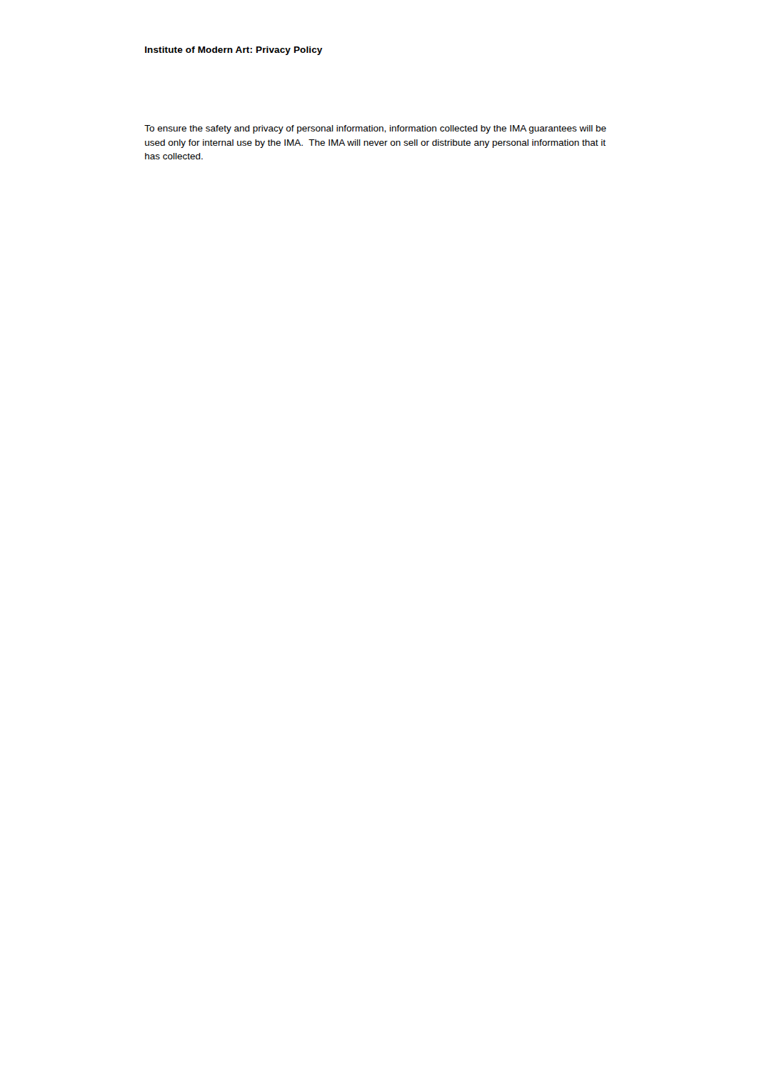Institute of Modern Art: Privacy Policy
To ensure the safety and privacy of personal information, information collected by the IMA guarantees will be used only for internal use by the IMA. The IMA will never on sell or distribute any personal information that it has collected.